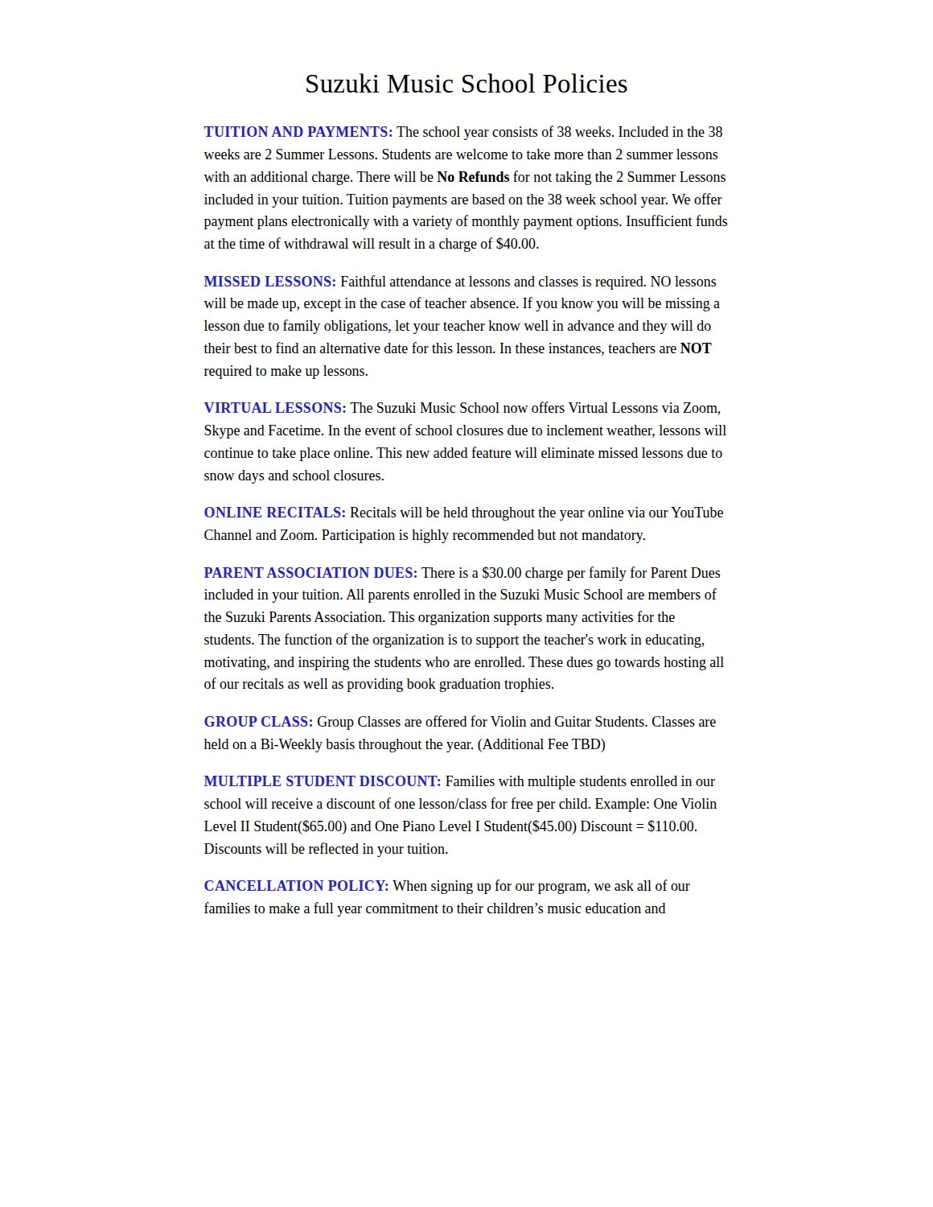Suzuki Music School Policies
TUITION AND PAYMENTS: The school year consists of 38 weeks. Included in the 38 weeks are 2 Summer Lessons. Students are welcome to take more than 2 summer lessons with an additional charge. There will be No Refunds for not taking the 2 Summer Lessons included in your tuition. Tuition payments are based on the 38 week school year. We offer payment plans electronically with a variety of monthly payment options. Insufficient funds at the time of withdrawal will result in a charge of $40.00.
MISSED LESSONS: Faithful attendance at lessons and classes is required. NO lessons will be made up, except in the case of teacher absence. If you know you will be missing a lesson due to family obligations, let your teacher know well in advance and they will do their best to find an alternative date for this lesson. In these instances, teachers are NOT required to make up lessons.
VIRTUAL LESSONS: The Suzuki Music School now offers Virtual Lessons via Zoom, Skype and Facetime. In the event of school closures due to inclement weather, lessons will continue to take place online. This new added feature will eliminate missed lessons due to snow days and school closures.
ONLINE RECITALS: Recitals will be held throughout the year online via our YouTube Channel and Zoom. Participation is highly recommended but not mandatory.
PARENT ASSOCIATION DUES: There is a $30.00 charge per family for Parent Dues included in your tuition. All parents enrolled in the Suzuki Music School are members of the Suzuki Parents Association. This organization supports many activities for the students. The function of the organization is to support the teacher's work in educating, motivating, and inspiring the students who are enrolled. These dues go towards hosting all of our recitals as well as providing book graduation trophies.
GROUP CLASS: Group Classes are offered for Violin and Guitar Students. Classes are held on a Bi-Weekly basis throughout the year. (Additional Fee TBD)
MULTIPLE STUDENT DISCOUNT: Families with multiple students enrolled in our school will receive a discount of one lesson/class for free per child. Example: One Violin Level II Student($65.00) and One Piano Level I Student($45.00) Discount = $110.00. Discounts will be reflected in your tuition.
CANCELLATION POLICY: When signing up for our program, we ask all of our families to make a full year commitment to their children’s music education and